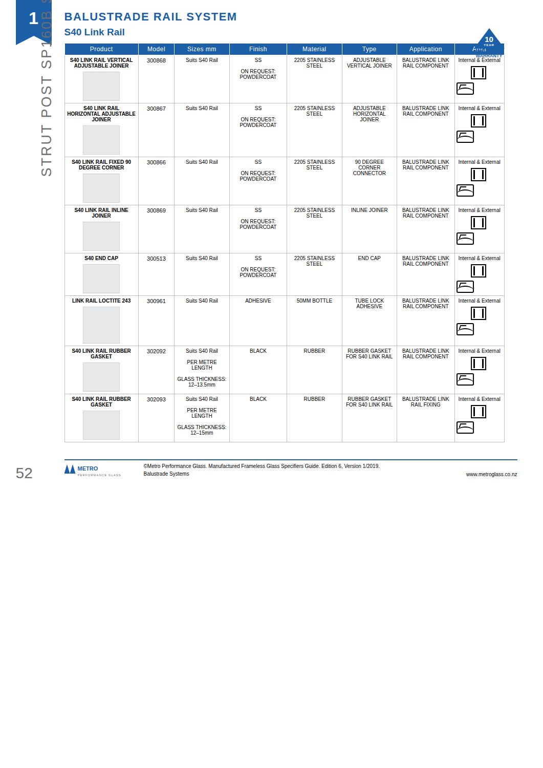1
STRUT POST SP160B SYSTEM
10 YEAR
HARDWARE
WARRANTY
BALUSTRADE RAIL SYSTEM
S40 Link Rail
| Product | Model | Sizes mm | Finish | Material | Type | Application | Area |
| --- | --- | --- | --- | --- | --- | --- | --- |
| S40 LINK RAIL VERTICAL ADJUSTABLE JOINER | 300868 | Suits S40 Rail | SS ON REQUEST: POWDERCOAT | 2205 STAINLESS STEEL | ADJUSTABLE VERTICAL JOINER | BALUSTRADE LINK RAIL COMPONENT | Internal & External |
| S40 LINK RAIL HORIZONTAL ADJUSTABLE JOINER | 300867 | Suits S40 Rail | SS ON REQUEST: POWDERCOAT | 2205 STAINLESS STEEL | ADJUSTABLE HORIZONTAL JOINER | BALUSTRADE LINK RAIL COMPONENT | Internal & External |
| S40 LINK RAIL FIXED 90 DEGREE CORNER | 300866 | Suits S40 Rail | SS ON REQUEST: POWDERCOAT | 2205 STAINLESS STEEL | 90 DEGREE CORNER CONNECTOR | BALUSTRADE LINK RAIL COMPONENT | Internal & External |
| S40 LINK RAIL INLINE JOINER | 300869 | Suits S40 Rail | SS ON REQUEST: POWDERCOAT | 2205 STAINLESS STEEL | INLINE JOINER | BALUSTRADE LINK RAIL COMPONENT | Internal & External |
| S40 END CAP | 300513 | Suits S40 Rail | SS ON REQUEST: POWDERCOAT | 2205 STAINLESS STEEL | END CAP | BALUSTRADE LINK RAIL COMPONENT | Internal & External |
| LINK RAIL LOCTITE 243 | 300961 | Suits S40 Rail | ADHESIVE | 50MM BOTTLE | TUBE LOCK ADHESIVE | BALUSTRADE LINK RAIL COMPONENT | Internal & External |
| S40 LINK RAIL RUBBER GASKET | 302092 | Suits S40 Rail PER METRE LENGTH GLASS THICKNESS: 12–13.5mm | BLACK | RUBBER | RUBBER GASKET FOR S40 LINK RAIL | BALUSTRADE LINK RAIL COMPONENT | Internal & External |
| S40 LINK RAIL RUBBER GASKET | 302093 | Suits S40 Rail PER METRE LENGTH GLASS THICKNESS: 12–15mm | BLACK | RUBBER | RUBBER GASKET FOR S40 LINK RAIL | BALUSTRADE LINK RAIL FIXING | Internal & External |
52
METROPERFORMANCE GLASS
©Metro Performance Glass. Manufactured Frameless Glass Specifiers Guide. Edition 6, Version 1/2019.
Balustrade Systems
www.metroglass.co.nz